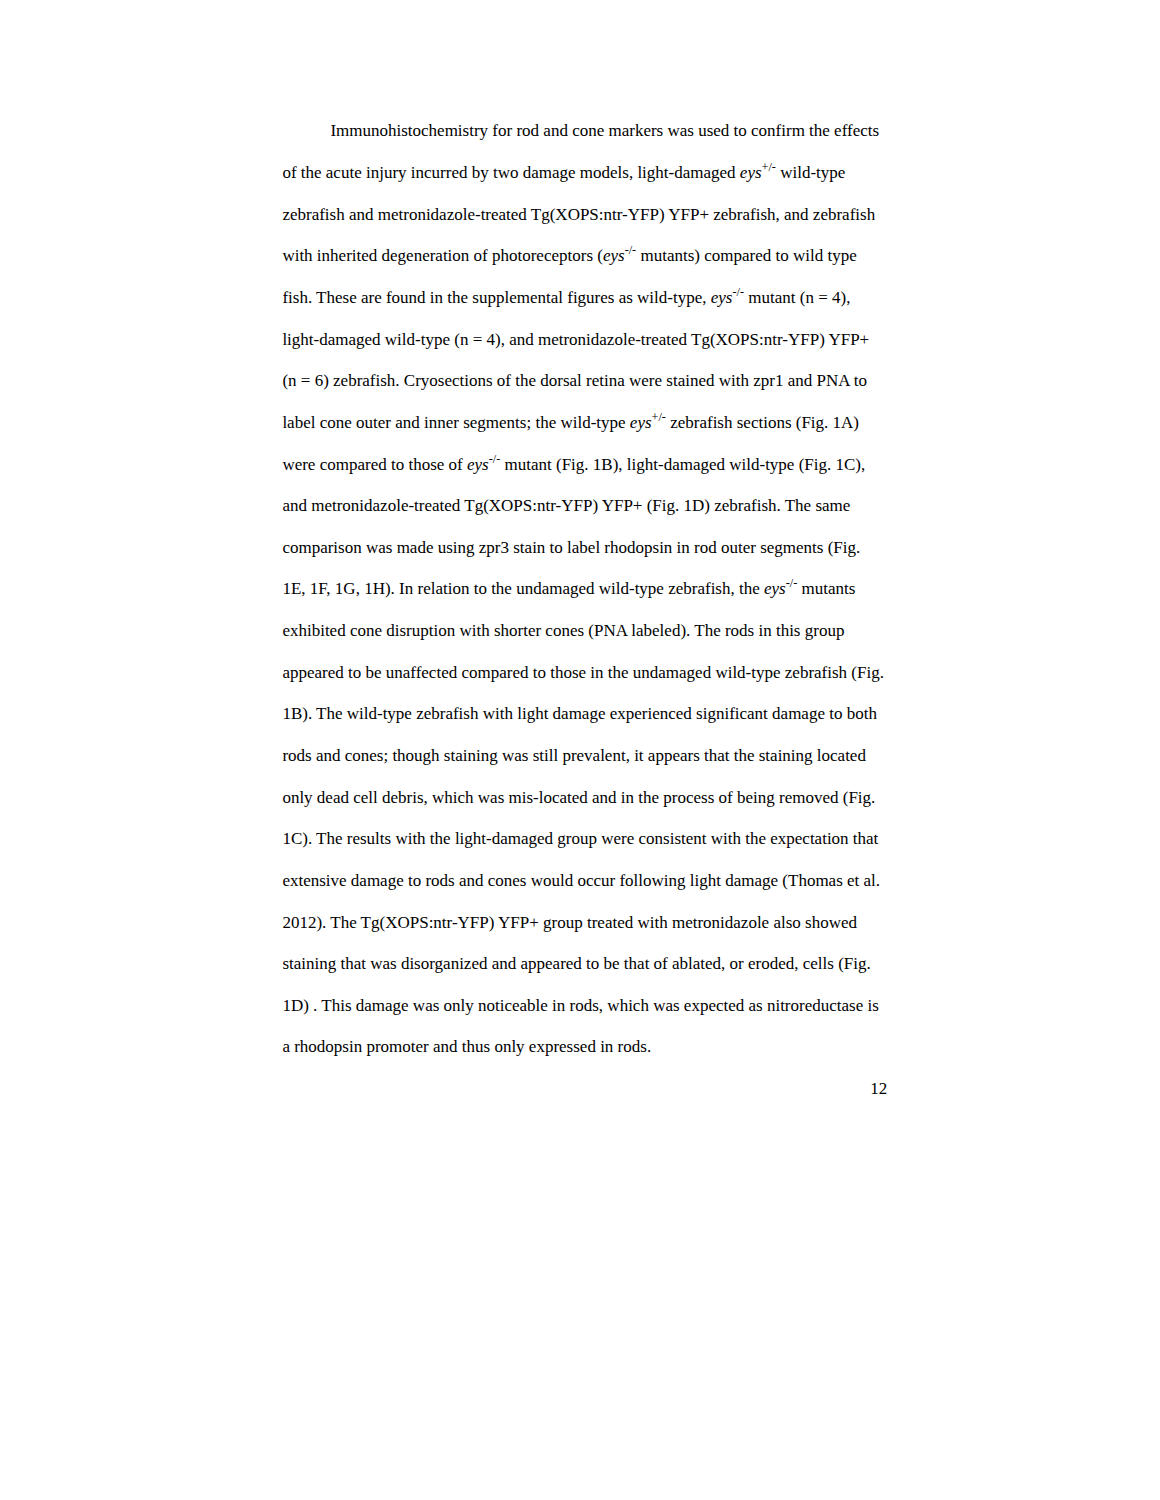Immunohistochemistry for rod and cone markers was used to confirm the effects of the acute injury incurred by two damage models, light-damaged eys+/- wild-type zebrafish and metronidazole-treated Tg(XOPS:ntr-YFP) YFP+ zebrafish, and zebrafish with inherited degeneration of photoreceptors (eys-/- mutants) compared to wild type fish. These are found in the supplemental figures as wild-type, eys-/- mutant (n = 4), light-damaged wild-type (n = 4), and metronidazole-treated Tg(XOPS:ntr-YFP) YFP+ (n = 6) zebrafish. Cryosections of the dorsal retina were stained with zpr1 and PNA to label cone outer and inner segments; the wild-type eys+/- zebrafish sections (Fig. 1A) were compared to those of eys-/- mutant (Fig. 1B), light-damaged wild-type (Fig. 1C), and metronidazole-treated Tg(XOPS:ntr-YFP) YFP+ (Fig. 1D) zebrafish. The same comparison was made using zpr3 stain to label rhodopsin in rod outer segments (Fig. 1E, 1F, 1G, 1H). In relation to the undamaged wild-type zebrafish, the eys-/- mutants exhibited cone disruption with shorter cones (PNA labeled). The rods in this group appeared to be unaffected compared to those in the undamaged wild-type zebrafish (Fig. 1B). The wild-type zebrafish with light damage experienced significant damage to both rods and cones; though staining was still prevalent, it appears that the staining located only dead cell debris, which was mis-located and in the process of being removed (Fig. 1C). The results with the light-damaged group were consistent with the expectation that extensive damage to rods and cones would occur following light damage (Thomas et al. 2012). The Tg(XOPS:ntr-YFP) YFP+ group treated with metronidazole also showed staining that was disorganized and appeared to be that of ablated, or eroded, cells (Fig. 1D) . This damage was only noticeable in rods, which was expected as nitroreductase is a rhodopsin promoter and thus only expressed in rods.
12